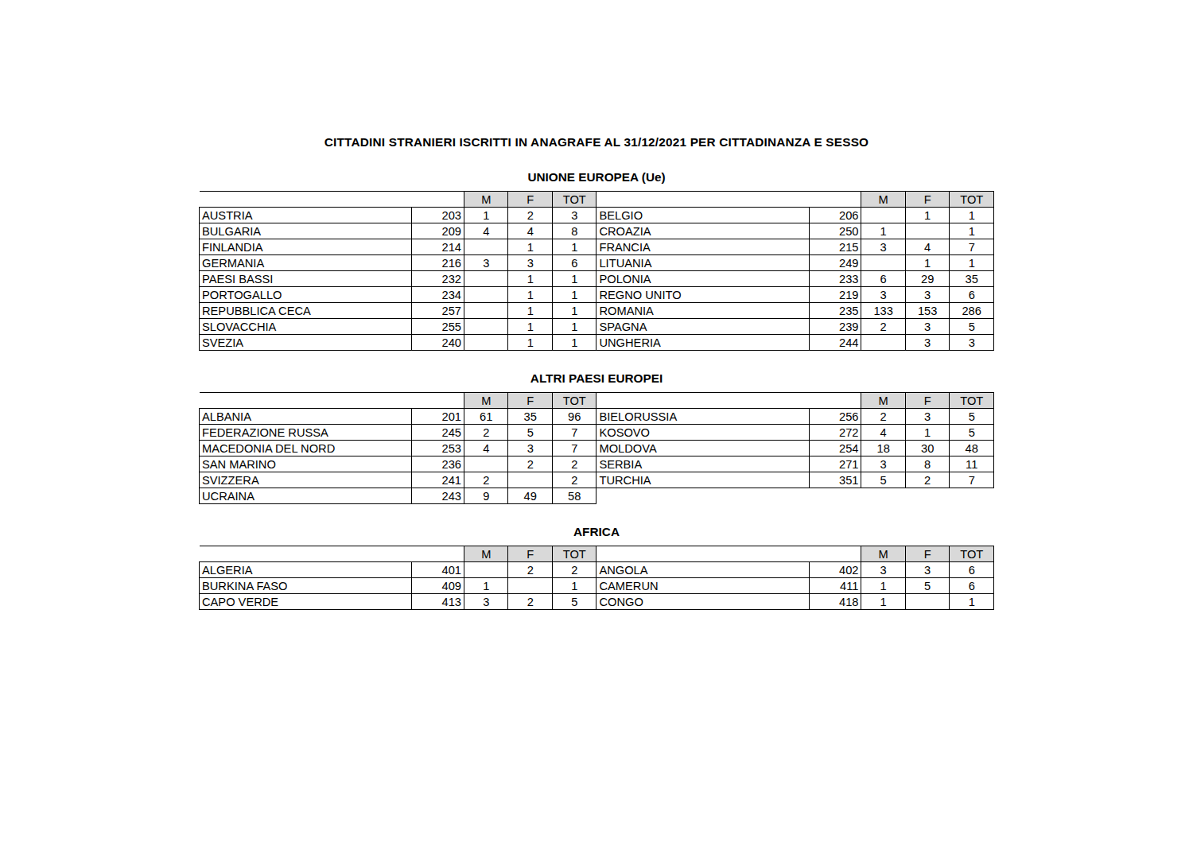CITTADINI STRANIERI ISCRITTI IN ANAGRAFE AL 31/12/2021 PER CITTADINANZA E SESSO
UNIONE EUROPEA (Ue)
| | | M | F | TOT | | | M | F | TOT |
| --- | --- | --- | --- | --- | --- | --- | --- | --- | --- |
| AUSTRIA | 203 | 1 | 2 | 3 | BELGIO | 206 | | 1 | 1 |
| BULGARIA | 209 | 4 | 4 | 8 | CROAZIA | 250 | 1 | | 1 |
| FINLANDIA | 214 | | 1 | 1 | FRANCIA | 215 | 3 | 4 | 7 |
| GERMANIA | 216 | 3 | 3 | 6 | LITUANIA | 249 | | 1 | 1 |
| PAESI BASSI | 232 | | 1 | 1 | POLONIA | 233 | 6 | 29 | 35 |
| PORTOGALLO | 234 | | 1 | 1 | REGNO UNITO | 219 | 3 | 3 | 6 |
| REPUBBLICA CECA | 257 | | 1 | 1 | ROMANIA | 235 | 133 | 153 | 286 |
| SLOVACCHIA | 255 | | 1 | 1 | SPAGNA | 239 | 2 | 3 | 5 |
| SVEZIA | 240 | | 1 | 1 | UNGHERIA | 244 | | 3 | 3 |
ALTRI PAESI EUROPEI
| | | M | F | TOT | | | M | F | TOT |
| --- | --- | --- | --- | --- | --- | --- | --- | --- | --- |
| ALBANIA | 201 | 61 | 35 | 96 | BIELORUSSIA | 256 | 2 | 3 | 5 |
| FEDERAZIONE RUSSA | 245 | 2 | 5 | 7 | KOSOVO | 272 | 4 | 1 | 5 |
| MACEDONIA DEL NORD | 253 | 4 | 3 | 7 | MOLDOVA | 254 | 18 | 30 | 48 |
| SAN MARINO | 236 | | 2 | 2 | SERBIA | 271 | 3 | 8 | 11 |
| SVIZZERA | 241 | 2 | | 2 | TURCHIA | 351 | 5 | 2 | 7 |
| UCRAINA | 243 | 9 | 49 | 58 | |
AFRICA
| | | M | F | TOT | | | M | F | TOT |
| --- | --- | --- | --- | --- | --- | --- | --- | --- | --- |
| ALGERIA | 401 | | 2 | 2 | ANGOLA | 402 | 3 | 3 | 6 |
| BURKINA FASO | 409 | 1 | | 1 | CAMERUN | 411 | 1 | 5 | 6 |
| CAPO VERDE | 413 | 3 | 2 | 5 | CONGO | 418 | 1 | | 1 |